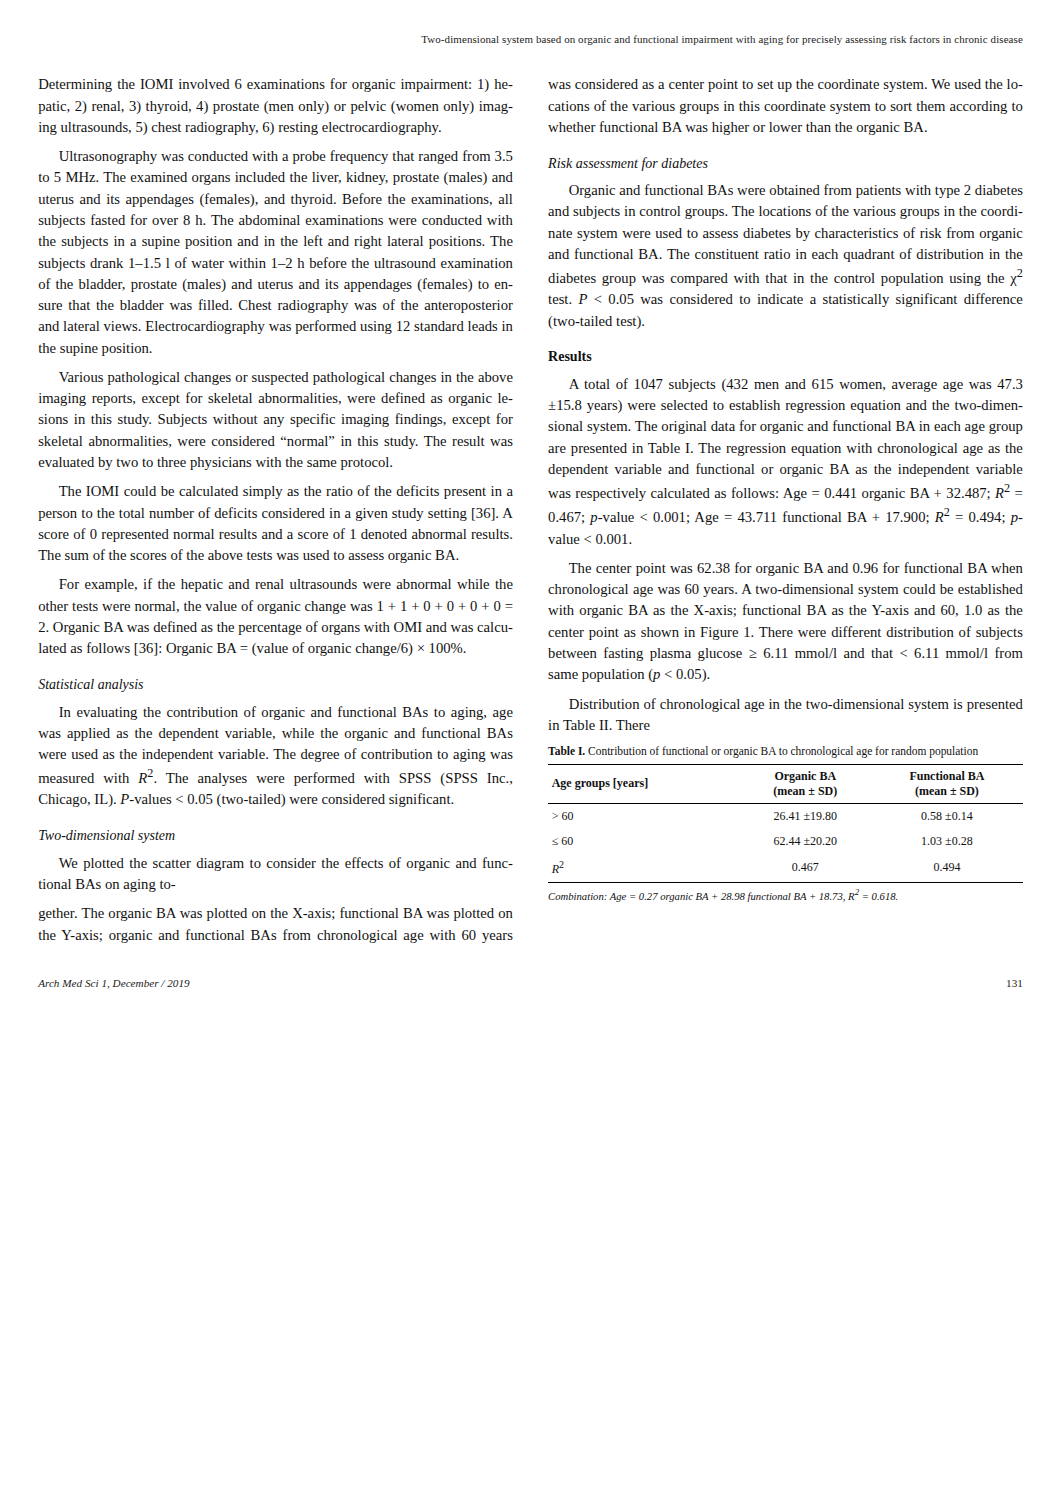Two-dimensional system based on organic and functional impairment with aging for precisely assessing risk factors in chronic disease
Determining the IOMI involved 6 examinations for organic impairment: 1) hepatic, 2) renal, 3) thyroid, 4) prostate (men only) or pelvic (women only) imaging ultrasounds, 5) chest radiography, 6) resting electrocardiography.
Ultrasonography was conducted with a probe frequency that ranged from 3.5 to 5 MHz. The examined organs included the liver, kidney, prostate (males) and uterus and its appendages (females), and thyroid. Before the examinations, all subjects fasted for over 8 h. The abdominal examinations were conducted with the subjects in a supine position and in the left and right lateral positions. The subjects drank 1–1.5 l of water within 1–2 h before the ultrasound examination of the bladder, prostate (males) and uterus and its appendages (females) to ensure that the bladder was filled. Chest radiography was of the anteroposterior and lateral views. Electrocardiography was performed using 12 standard leads in the supine position.
Various pathological changes or suspected pathological changes in the above imaging reports, except for skeletal abnormalities, were defined as organic lesions in this study. Subjects without any specific imaging findings, except for skeletal abnormalities, were considered “normal” in this study. The result was evaluated by two to three physicians with the same protocol.
The IOMI could be calculated simply as the ratio of the deficits present in a person to the total number of deficits considered in a given study setting [36]. A score of 0 represented normal results and a score of 1 denoted abnormal results. The sum of the scores of the above tests was used to assess organic BA.
For example, if the hepatic and renal ultrasounds were abnormal while the other tests were normal, the value of organic change was 1 + 1 + 0 + 0 + 0 + 0 = 2. Organic BA was defined as the percentage of organs with OMI and was calculated as follows [36]: Organic BA = (value of organic change/6) × 100%.
Statistical analysis
In evaluating the contribution of organic and functional BAs to aging, age was applied as the dependent variable, while the organic and functional BAs were used as the independent variable. The degree of contribution to aging was measured with R2. The analyses were performed with SPSS (SPSS Inc., Chicago, IL). P-values < 0.05 (two-tailed) were considered significant.
Two-dimensional system
We plotted the scatter diagram to consider the effects of organic and functional BAs on aging to-
gether. The organic BA was plotted on the X-axis; functional BA was plotted on the Y-axis; organic and functional BAs from chronological age with 60 years was considered as a center point to set up the coordinate system. We used the locations of the various groups in this coordinate system to sort them according to whether functional BA was higher or lower than the organic BA.
Risk assessment for diabetes
Organic and functional BAs were obtained from patients with type 2 diabetes and subjects in control groups. The locations of the various groups in the coordinate system were used to assess diabetes by characteristics of risk from organic and functional BA. The constituent ratio in each quadrant of distribution in the diabetes group was compared with that in the control population using the χ2 test. P < 0.05 was considered to indicate a statistically significant difference (two-tailed test).
Results
A total of 1047 subjects (432 men and 615 women, average age was 47.3 ±15.8 years) were selected to establish regression equation and the two-dimensional system. The original data for organic and functional BA in each age group are presented in Table I. The regression equation with chronological age as the dependent variable and functional or organic BA as the independent variable was respectively calculated as follows: Age = 0.441 organic BA + 32.487; R2 = 0.467; p-value < 0.001; Age = 43.711 functional BA + 17.900; R2 = 0.494; p-value < 0.001.
The center point was 62.38 for organic BA and 0.96 for functional BA when chronological age was 60 years. A two-dimensional system could be established with organic BA as the X-axis; functional BA as the Y-axis and 60, 1.0 as the center point as shown in Figure 1. There were different distribution of subjects between fasting plasma glucose ≥ 6.11 mmol/l and that < 6.11 mmol/l from same population (p < 0.05).
Distribution of chronological age in the two-dimensional system is presented in Table II. There
Table I. Contribution of functional or organic BA to chronological age for random population
| Age groups [years] | Organic BA (mean ± SD) | Functional BA (mean ± SD) |
| --- | --- | --- |
| > 60 | 26.41 ±19.80 | 0.58 ±0.14 |
| ≤ 60 | 62.44 ±20.20 | 1.03 ±0.28 |
| R 2 | 0.467 | 0.494 |
Combination: Age = 0.27 organic BA + 28.98 functional BA + 18.73, R2 = 0.618.
Arch Med Sci 1, December / 2019
131